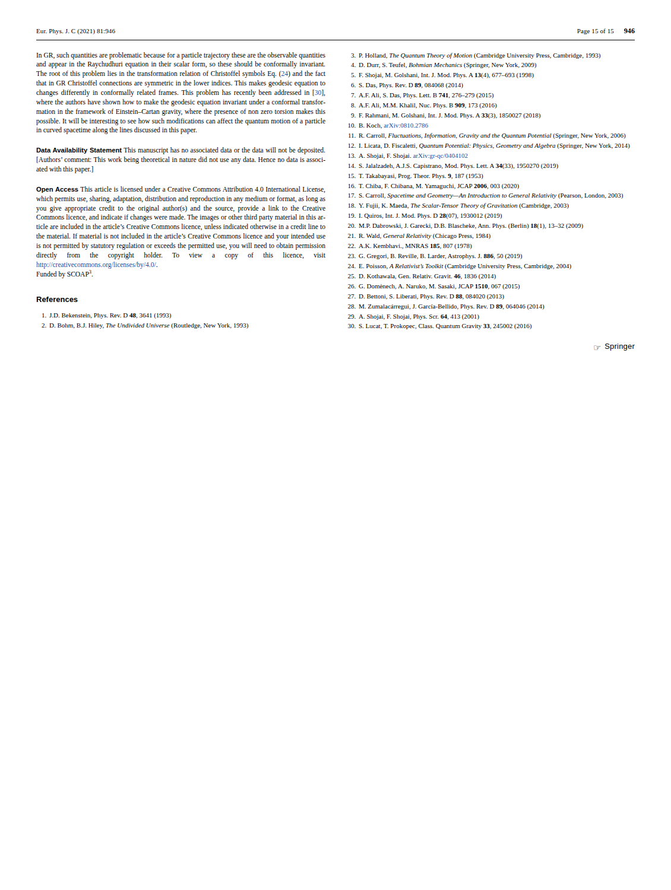Eur. Phys. J. C (2021) 81:946
Page 15 of 15 946
In GR, such quantities are problematic because for a particle trajectory these are the observable quantities and appear in the Raychudhuri equation in their scalar form, so these should be conformally invariant. The root of this problem lies in the transformation relation of Christoffel symbols Eq. (24) and the fact that in GR Christoffel connections are symmetric in the lower indices. This makes geodesic equation to changes differently in conformally related frames. This problem has recently been addressed in [30], where the authors have shown how to make the geodesic equation invariant under a conformal transformation in the framework of Einstein–Cartan gravity, where the presence of non zero torsion makes this possible. It will be interesting to see how such modifications can affect the quantum motion of a particle in curved spacetime along the lines discussed in this paper.
Data Availability Statement This manuscript has no associated data or the data will not be deposited. [Authors’ comment: This work being theoretical in nature did not use any data. Hence no data is associated with this paper.]
Open Access This article is licensed under a Creative Commons Attribution 4.0 International License, which permits use, sharing, adaptation, distribution and reproduction in any medium or format, as long as you give appropriate credit to the original author(s) and the source, provide a link to the Creative Commons licence, and indicate if changes were made. The images or other third party material in this article are included in the article’s Creative Commons licence, unless indicated otherwise in a credit line to the material. If material is not included in the article’s Creative Commons licence and your intended use is not permitted by statutory regulation or exceeds the permitted use, you will need to obtain permission directly from the copyright holder. To view a copy of this licence, visit http://creativecommons.org/licenses/by/4.0/.
Funded by SCOAP3.
References
J.D. Bekenstein, Phys. Rev. D 48, 3641 (1993)
D. Bohm, B.J. Hiley, The Undivided Universe (Routledge, New York, 1993)
P. Holland, The Quantum Theory of Motion (Cambridge University Press, Cambridge, 1993)
D. Durr, S. Teufel, Bohmian Mechanics (Springer, New York, 2009)
F. Shojai, M. Golshani, Int. J. Mod. Phys. A 13(4), 677–693 (1998)
S. Das, Phys. Rev. D 89, 084068 (2014)
A.F. Ali, S. Das, Phys. Lett. B 741, 276–279 (2015)
A.F. Ali, M.M. Khalil, Nuc. Phys. B 909, 173 (2016)
F. Rahmani, M. Golshani, Int. J. Mod. Phys. A 33(3), 1850027 (2018)
B. Koch, arXiv:0810.2786
R. Carroll, Fluctuations, Information, Gravity and the Quantum Potential (Springer, New York, 2006)
I. Licata, D. Fiscaletti, Quantum Potential: Physics, Geometry and Algebra (Springer, New York, 2014)
A. Shojai, F. Shojai. arXiv:gr-qc/0404102
S. Jalalzadeh, A.J.S. Capistrano, Mod. Phys. Lett. A 34(33), 1950270 (2019)
T. Takabayasi, Prog. Theor. Phys. 9, 187 (1953)
T. Chiba, F. Chibana, M. Yamaguchi, JCAP 2006, 003 (2020)
S. Carroll, Spacetime and Geometry—An Introduction to General Relativity (Pearson, London, 2003)
Y. Fujii, K. Maeda, The Scalar-Tensor Theory of Gravitation (Cambridge, 2003)
I. Quiros, Int. J. Mod. Phys. D 28(07), 1930012 (2019)
M.P. Dabrowski, J. Garecki, D.B. Blascheke, Ann. Phys. (Berlin) 18(1), 13–32 (2009)
R. Wald, General Relativity (Chicago Press, 1984)
A.K. Kembhavi., MNRAS 185, 807 (1978)
G. Gregori, B. Reville, B. Larder, Astrophys. J. 886, 50 (2019)
E. Poisson, A Relativist’s Toolkit (Cambridge University Press, Cambridge, 2004)
D. Kothawala, Gen. Relativ. Gravit. 46, 1836 (2014)
G. Domènech, A. Naruko, M. Sasaki, JCAP 1510, 067 (2015)
D. Bettoni, S. Liberati, Phys. Rev. D 88, 084020 (2013)
M. Zumalacárregui, J. García-Bellido, Phys. Rev. D 89, 064046 (2014)
A. Shojai, F. Shojai, Phys. Scr. 64, 413 (2001)
S. Lucat, T. Prokopec, Class. Quantum Gravity 33, 245002 (2016)
☞ Springer